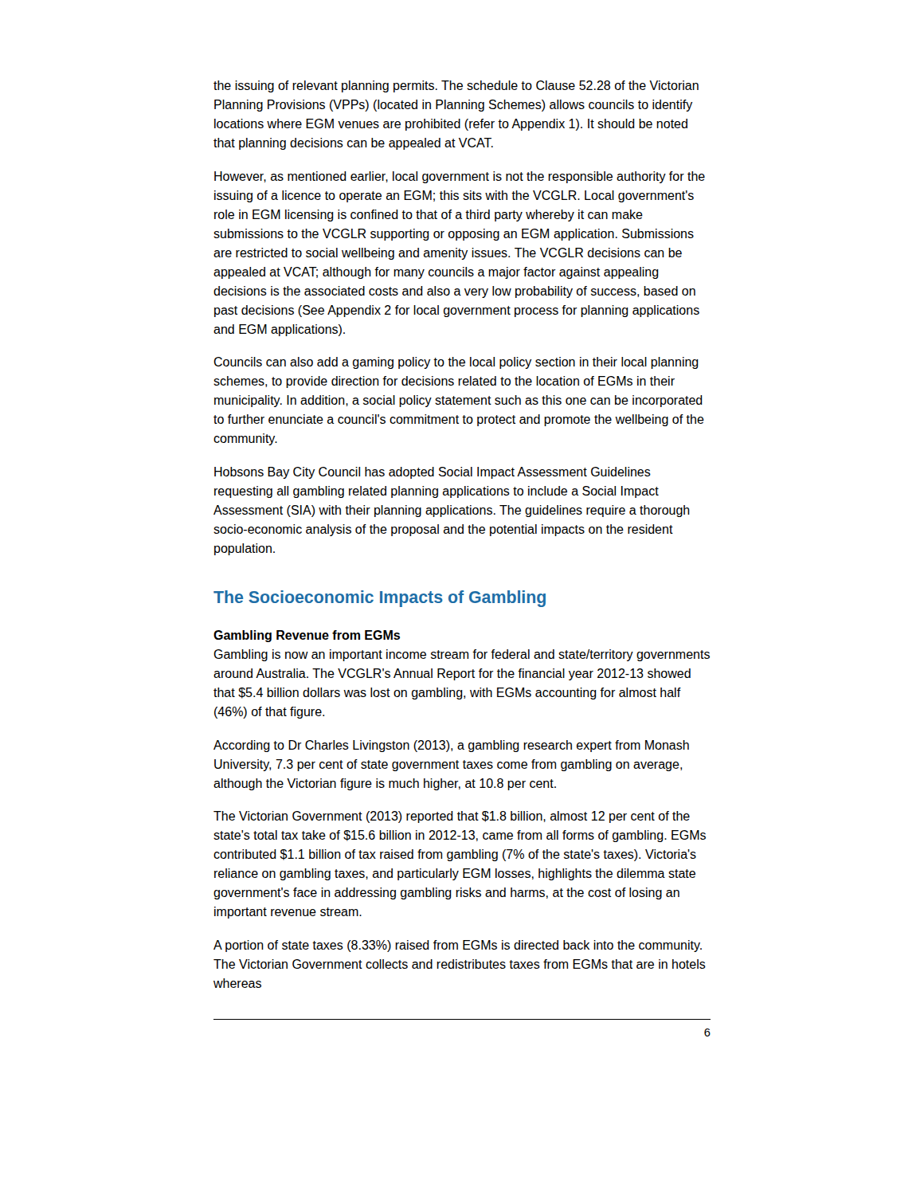the issuing of relevant planning permits. The schedule to Clause 52.28 of the Victorian Planning Provisions (VPPs) (located in Planning Schemes) allows councils to identify locations where EGM venues are prohibited (refer to Appendix 1). It should be noted that planning decisions can be appealed at VCAT.
However, as mentioned earlier, local government is not the responsible authority for the issuing of a licence to operate an EGM; this sits with the VCGLR. Local government's role in EGM licensing is confined to that of a third party whereby it can make submissions to the VCGLR supporting or opposing an EGM application. Submissions are restricted to social wellbeing and amenity issues. The VCGLR decisions can be appealed at VCAT; although for many councils a major factor against appealing decisions is the associated costs and also a very low probability of success, based on past decisions (See Appendix 2 for local government process for planning applications and EGM applications).
Councils can also add a gaming policy to the local policy section in their local planning schemes, to provide direction for decisions related to the location of EGMs in their municipality. In addition, a social policy statement such as this one can be incorporated to further enunciate a council's commitment to protect and promote the wellbeing of the community.
Hobsons Bay City Council has adopted Social Impact Assessment Guidelines requesting all gambling related planning applications to include a Social Impact Assessment (SIA) with their planning applications. The guidelines require a thorough socio-economic analysis of the proposal and the potential impacts on the resident population.
The Socioeconomic Impacts of Gambling
Gambling Revenue from EGMs
Gambling is now an important income stream for federal and state/territory governments around Australia. The VCGLR's Annual Report for the financial year 2012-13 showed that $5.4 billion dollars was lost on gambling, with EGMs accounting for almost half (46%) of that figure.
According to Dr Charles Livingston (2013), a gambling research expert from Monash University, 7.3 per cent of state government taxes come from gambling on average, although the Victorian figure is much higher, at 10.8 per cent.
The Victorian Government (2013) reported that $1.8 billion, almost 12 per cent of the state's total tax take of $15.6 billion in 2012-13, came from all forms of gambling. EGMs contributed $1.1 billion of tax raised from gambling (7% of the state's taxes). Victoria's reliance on gambling taxes, and particularly EGM losses, highlights the dilemma state government's face in addressing gambling risks and harms, at the cost of losing an important revenue stream.
A portion of state taxes (8.33%) raised from EGMs is directed back into the community. The Victorian Government collects and redistributes taxes from EGMs that are in hotels whereas
6